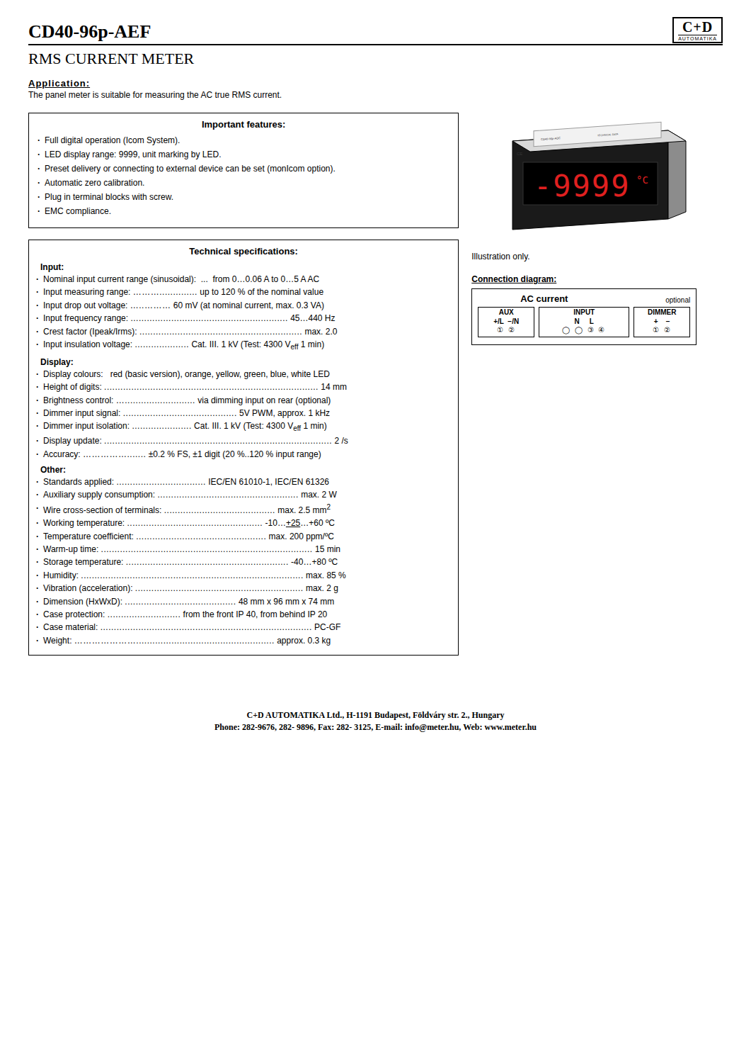CD40-96p-AEF
C+D
AUTOMATIKA
RMS CURRENT METER
Application:
The panel meter is suitable for measuring the AC true RMS current.
Important features:
Full digital operation (Icom System).
LED display range: 9999, unit marking by LED.
Preset delivery or connecting to external device can be set (monIcom option).
Automatic zero calibration.
Plug in terminal blocks with screw.
EMC compliance.
Technical specifications:
Input:
Nominal input current range (sinusoidal): ... from 0…0.06 A to 0…5 A AC
Input measuring range: ……….............. up to 120 % of the nominal value
Input drop out voltage: …..……… 60 mV (at nominal current, max. 0.3 VA)
Input frequency range: .......................................................... 45…440 Hz
Crest factor (Ipeak/Irms): ............................................................ max. 2.0
Input insulation voltage: .................... Cat. III. 1 kV (Test: 4300 Veff 1 min)
Display:
Display colours: red (basic version), orange, yellow, green, blue, white LED
Height of digits: ............................................................................... 14 mm
Brightness control: ….......................... via dimming input on rear (optional)
Dimmer input signal: .......................................... 5V PWM, approx. 1 kHz
Dimmer input isolation: ...................... Cat. III. 1 kV (Test: 4300 Veff 1 min)
Display update: .................................................................................... 2 /s
Accuracy: ……………....... ±0.2 % FS, ±1 digit (20 %..120 % input range)
Other:
Standards applied: ................................. IEC/EN 61010-1, IEC/EN 61326
Auxiliary supply consumption: .................................................... max. 2 W
Wire cross-section of terminals: ......................................... max. 2.5 mm2
Working temperature: .................................................. -10…+25…+60 ºC
Temperature coefficient: ................................................ max. 200 ppm/ºC
Warm-up time: .............................................................................. 15 min
Storage temperature: ............................................................ -40…+80 ºC
Humidity: .................................................................................. max. 85 %
Vibration (acceleration): .............................................................. max. 2 g
Dimension (HxWxD): ......................................... 48 mm x 96 mm x 74 mm
Case protection: ........................... from the front IP 40, from behind IP 20
Case material: .............................................................................. PC-GF
Weight: …………………................................................... approx. 0.3 kg
CD40-96p-ADC TECHNICAL DATA -9999 °C CE
Illustration only.
Connection diagram:
AC current optional
AUX
+/L −/N
① ②
INPUT
N L
◯ ◯ ③ ④
DIMMER
+ −
① ②
C+D AUTOMATIKA Ltd., H-1191 Budapest, Földváry str. 2., Hungary
Phone: 282-9676, 282- 9896, Fax: 282- 3125, E-mail: info@meter.hu, Web: www.meter.hu